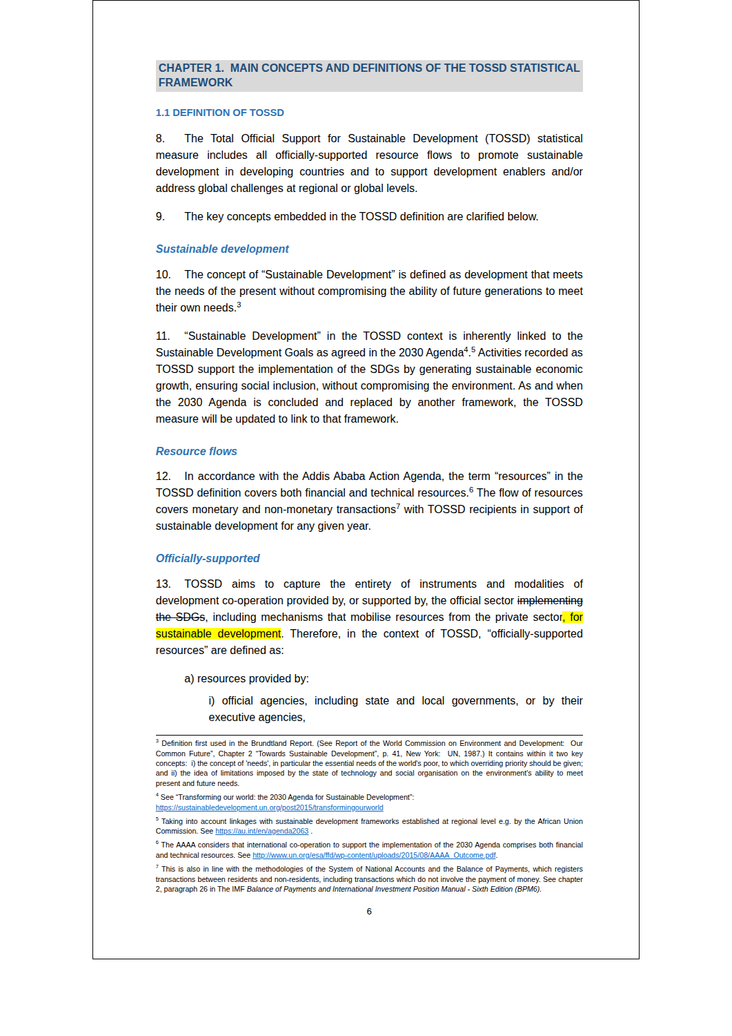CHAPTER 1. MAIN CONCEPTS AND DEFINITIONS OF THE TOSSD STATISTICAL FRAMEWORK
1.1 DEFINITION OF TOSSD
8. The Total Official Support for Sustainable Development (TOSSD) statistical measure includes all officially-supported resource flows to promote sustainable development in developing countries and to support development enablers and/or address global challenges at regional or global levels.
9. The key concepts embedded in the TOSSD definition are clarified below.
Sustainable development
10. The concept of “Sustainable Development” is defined as development that meets the needs of the present without compromising the ability of future generations to meet their own needs.3
11.“Sustainable Development” in the TOSSD context is inherently linked to the Sustainable Development Goals as agreed in the 2030 Agenda4.5 Activities recorded as TOSSD support the implementation of the SDGs by generating sustainable economic growth, ensuring social inclusion, without compromising the environment. As and when the 2030 Agenda is concluded and replaced by another framework, the TOSSD measure will be updated to link to that framework.
Resource flows
12. In accordance with the Addis Ababa Action Agenda, the term “resources” in the TOSSD definition covers both financial and technical resources.6 The flow of resources covers monetary and non-monetary transactions7 with TOSSD recipients in support of sustainable development for any given year.
Officially-supported
13. TOSSD aims to capture the entirety of instruments and modalities of development co-operation provided by, or supported by, the official sector implementing the SDGs, including mechanisms that mobilise resources from the private sector, for sustainable development. Therefore, in the context of TOSSD, “officially-supported resources” are defined as:
a) resources provided by:
i) official agencies, including state and local governments, or by their executive agencies,
3 Definition first used in the Brundtland Report. (See Report of the World Commission on Environment and Development: Our Common Future”, Chapter 2 “Towards Sustainable Development”, p. 41, New York: UN, 1987.) It contains within it two key concepts: i) the concept of 'needs', in particular the essential needs of the world's poor, to which overriding priority should be given; and ii) the idea of limitations imposed by the state of technology and social organisation on the environment's ability to meet present and future needs.
4 See “Transforming our world: the 2030 Agenda for Sustainable Development”:
https://sustainabledevelopment.un.org/post2015/transformingourworld
5 Taking into account linkages with sustainable development frameworks established at regional level e.g. by the African Union Commission. See https://au.int/en/agenda2063 .
6 The AAAA considers that international co-operation to support the implementation of the 2030 Agenda comprises both financial and technical resources. See http://www.un.org/esa/ffd/wp-content/uploads/2015/08/AAAA_Outcome.pdf.
7 This is also in line with the methodologies of the System of National Accounts and the Balance of Payments, which registers transactions between residents and non-residents, including transactions which do not involve the payment of money. See chapter 2, paragraph 26 in The IMF Balance of Payments and International Investment Position Manual - Sixth Edition (BPM6).
6